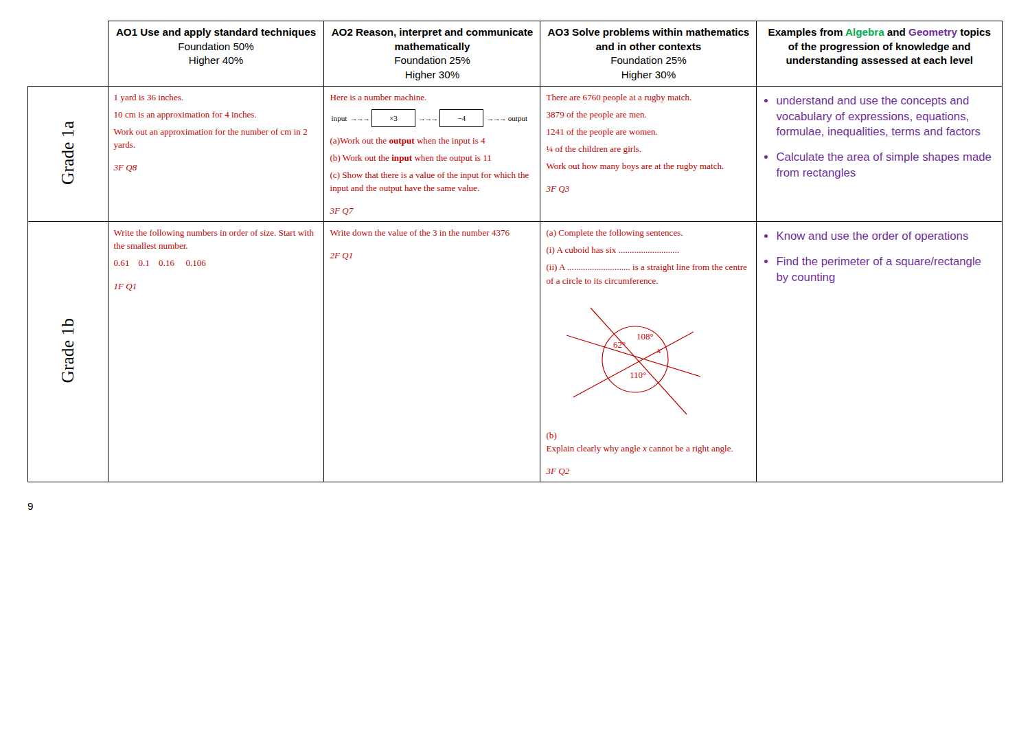| | AO1 Use and apply standard techniques Foundation 50% Higher 40% | AO2 Reason, interpret and communicate mathematically Foundation 25% Higher 30% | AO3 Solve problems within mathematics and in other contexts Foundation 25% Higher 30% | Examples from Algebra and Geometry topics of the progression of knowledge and understanding assessed at each level |
| --- | --- | --- | --- | --- |
| Grade 1a | 1 yard is 36 inches. 10 cm is an approximation for 4 inches. Work out an approximation for the number of cm in 2 yards. 3F Q8 | Here is a number machine. / input / →→→ / ×3 / →→→ / −4 / →→→ / output / (a)Work out the output when the input is 4 (b) Work out the input when the output is 11 (c) Show that there is a value of the input for which the input and the output have the same value. 3F Q7 | There are 6760 people at a rugby match. 3879 of the people are men. 1241 of the people are women. ¼ of the children are girls. Work out how many boys are at the rugby match. 3F Q3 | understand and use the concepts and vocabulary of expressions, equations, formulae, inequalities, terms and factors Calculate the area of simple shapes made from rectangles |
| Grade 1b | Write the following numbers in order of size. Start with the smallest number. 0.61 0.1 0.16 0.106 1F Q1 | Write down the value of the 3 in the number 4376 2F Q1 | (a) Complete the following sentences. (i) A cuboid has six ........................... (ii) A ............................ is a straight line from the centre of a circle to its circumference. 62° 108° x 110° (b) Explain clearly why angle x cannot be a right angle. 3F Q2 | Know and use the order of operations Find the perimeter of a square/rectangle by counting |
9